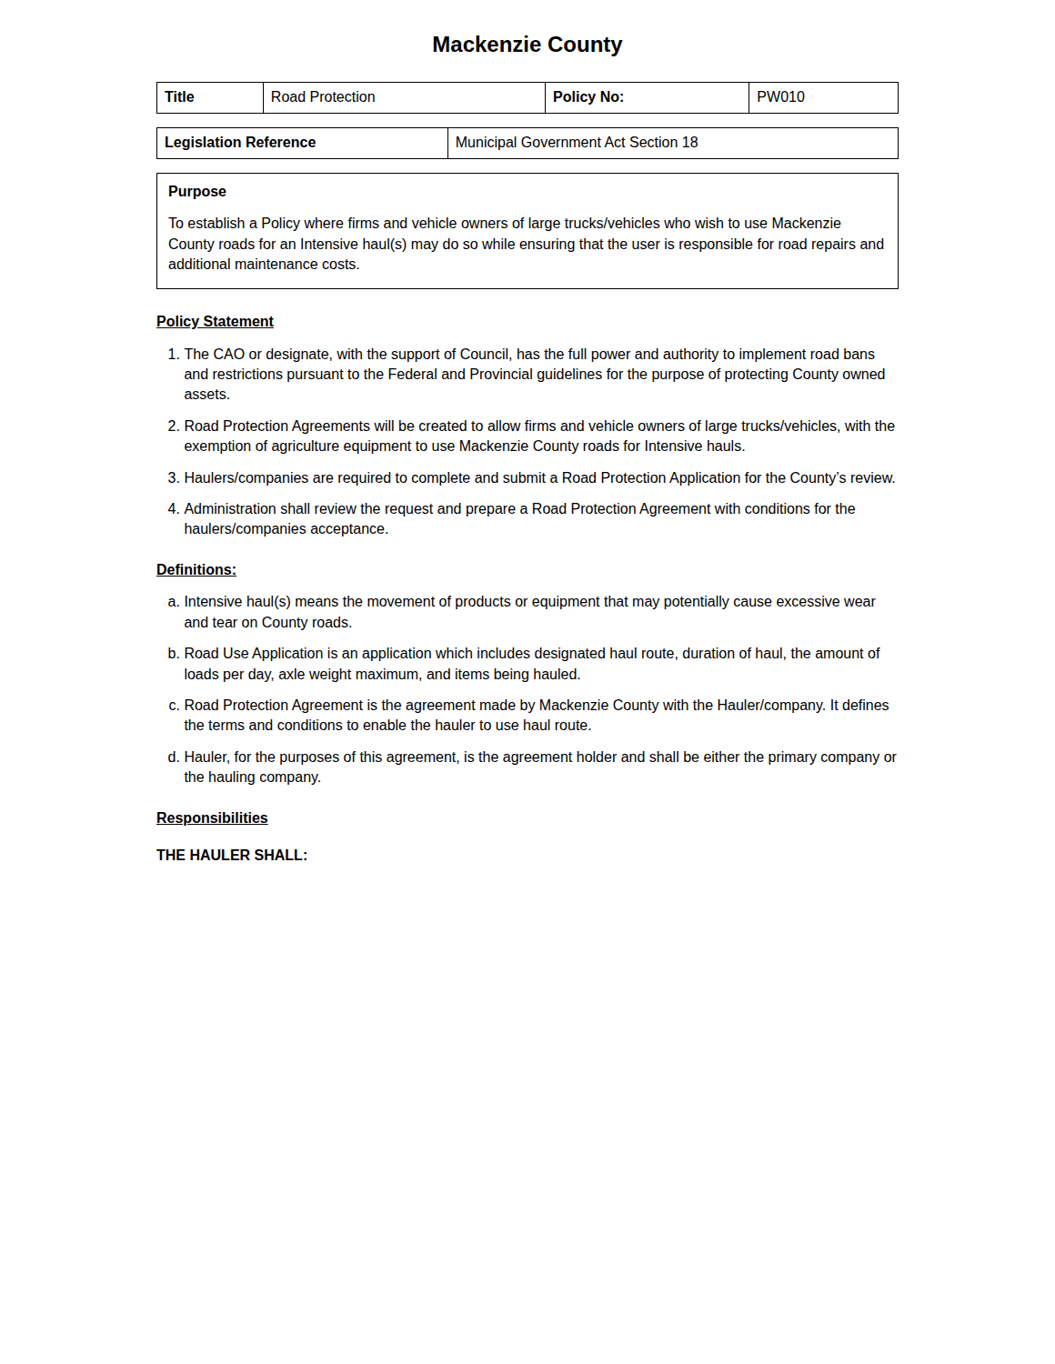Mackenzie County
| Title | Road Protection | Policy No: | PW010 |
| Legislation Reference | Municipal Government Act Section 18 |
Purpose
To establish a Policy where firms and vehicle owners of large trucks/vehicles who wish to use Mackenzie County roads for an Intensive haul(s) may do so while ensuring that the user is responsible for road repairs and additional maintenance costs.
Policy Statement
The CAO or designate, with the support of Council, has the full power and authority to implement road bans and restrictions pursuant to the Federal and Provincial guidelines for the purpose of protecting County owned assets.
Road Protection Agreements will be created to allow firms and vehicle owners of large trucks/vehicles, with the exemption of agriculture equipment to use Mackenzie County roads for Intensive hauls.
Haulers/companies are required to complete and submit a Road Protection Application for the County’s review.
Administration shall review the request and prepare a Road Protection Agreement with conditions for the haulers/companies acceptance.
Definitions:
Intensive haul(s) means the movement of products or equipment that may potentially cause excessive wear and tear on County roads.
Road Use Application is an application which includes designated haul route, duration of haul, the amount of loads per day, axle weight maximum, and items being hauled.
Road Protection Agreement is the agreement made by Mackenzie County with the Hauler/company. It defines the terms and conditions to enable the hauler to use haul route.
Hauler, for the purposes of this agreement, is the agreement holder and shall be either the primary company or the hauling company.
Responsibilities
THE HAULER SHALL: